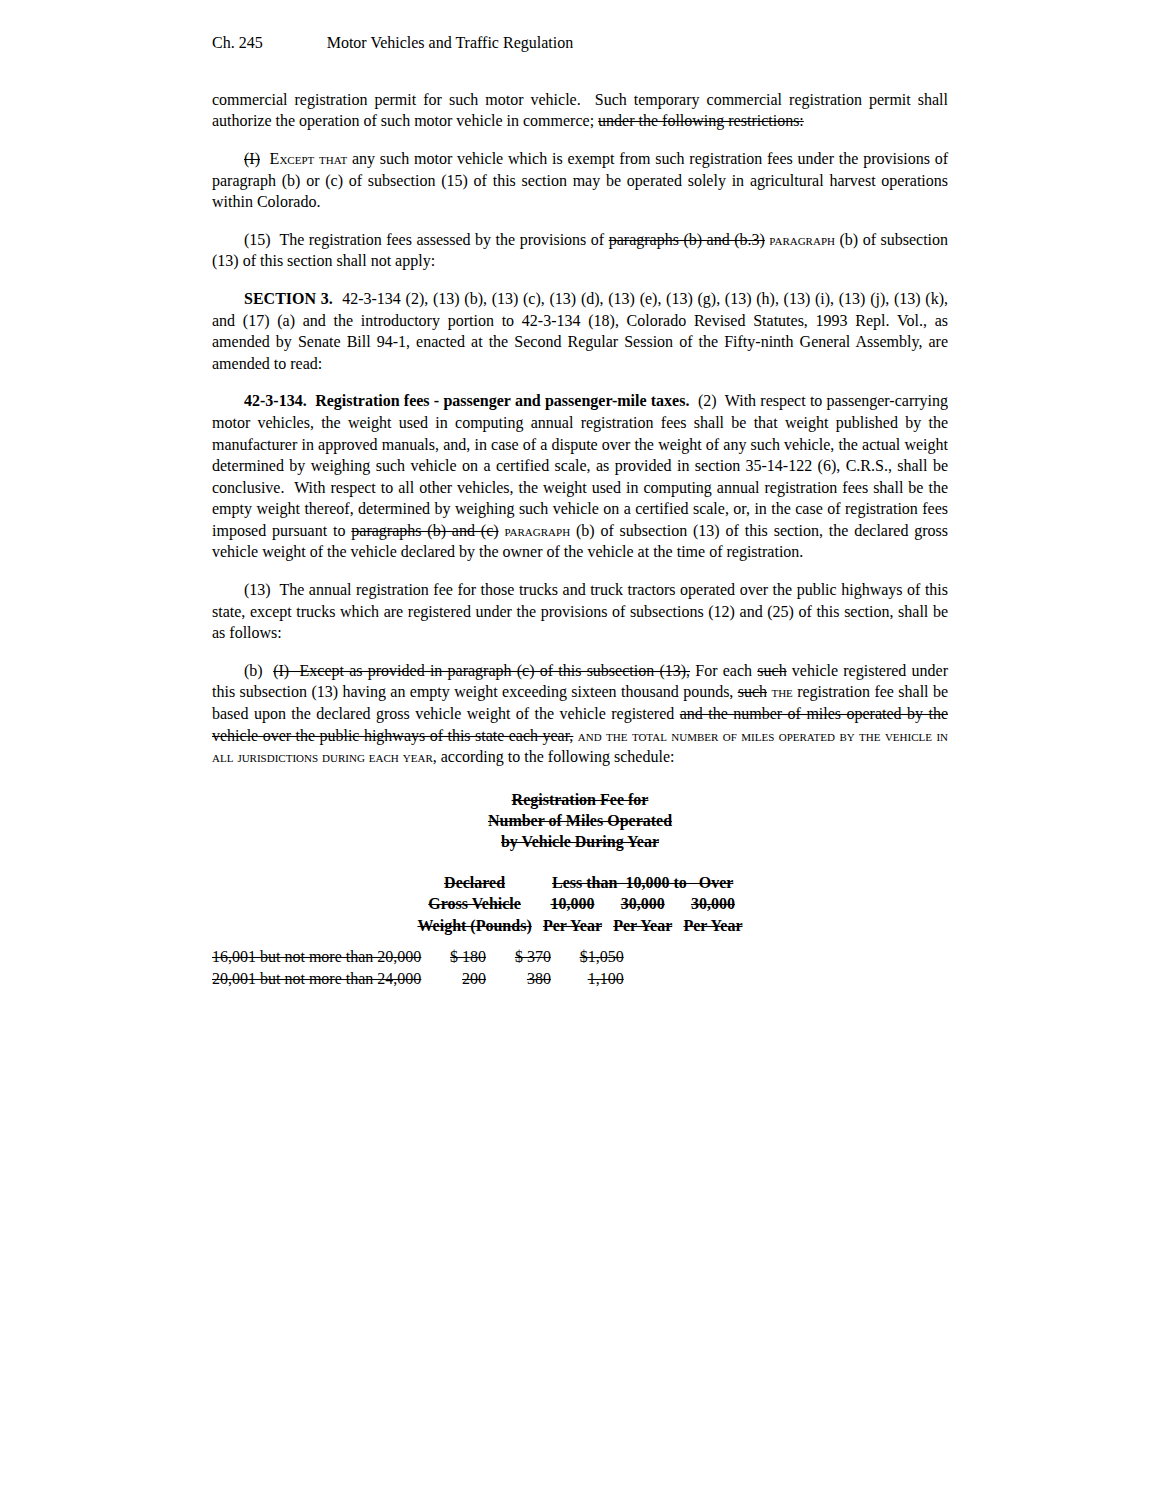Ch. 245 Motor Vehicles and Traffic Regulation
commercial registration permit for such motor vehicle. Such temporary commercial registration permit shall authorize the operation of such motor vehicle in commerce; under the following restrictions:
(I) Except that any such motor vehicle which is exempt from such registration fees under the provisions of paragraph (b) or (c) of subsection (15) of this section may be operated solely in agricultural harvest operations within Colorado.
(15) The registration fees assessed by the provisions of paragraphs (b) and (b.3) paragraph (b) of subsection (13) of this section shall not apply:
SECTION 3. 42-3-134 (2), (13) (b), (13) (c), (13) (d), (13) (e), (13) (g), (13) (h), (13) (i), (13) (j), (13) (k), and (17) (a) and the introductory portion to 42-3-134 (18), Colorado Revised Statutes, 1993 Repl. Vol., as amended by Senate Bill 94-1, enacted at the Second Regular Session of the Fifty-ninth General Assembly, are amended to read:
42-3-134. Registration fees - passenger and passenger-mile taxes. (2) With respect to passenger-carrying motor vehicles, the weight used in computing annual registration fees shall be that weight published by the manufacturer in approved manuals, and, in case of a dispute over the weight of any such vehicle, the actual weight determined by weighing such vehicle on a certified scale, as provided in section 35-14-122 (6), C.R.S., shall be conclusive. With respect to all other vehicles, the weight used in computing annual registration fees shall be the empty weight thereof, determined by weighing such vehicle on a certified scale, or, in the case of registration fees imposed pursuant to paragraphs (b) and (c) paragraph (b) of subsection (13) of this section, the declared gross vehicle weight of the vehicle declared by the owner of the vehicle at the time of registration.
(13) The annual registration fee for those trucks and truck tractors operated over the public highways of this state, except trucks which are registered under the provisions of subsections (12) and (25) of this section, shall be as follows:
(b) (I) Except as provided in paragraph (c) of this subsection (13), For each such vehicle registered under this subsection (13) having an empty weight exceeding sixteen thousand pounds, such the registration fee shall be based upon the declared gross vehicle weight of the vehicle registered and the number of miles operated by the vehicle over the public highways of this state each year, and the total number of miles operated by the vehicle in all jurisdictions during each year, according to the following schedule:
Registration Fee for
Number of Miles Operated
by Vehicle During Year
| Declared | Less than 10,000 to Over |
| Gross Vehicle | 10,000 | 30,000 | 30,000 |
| Weight (Pounds) | Per Year | Per Year | Per Year |
| 16,001 but not more than 20,000 | $ 180 | $ 370 | $1,050 |
| 20,001 but not more than 24,000 | 200 | 380 | 1,100 |